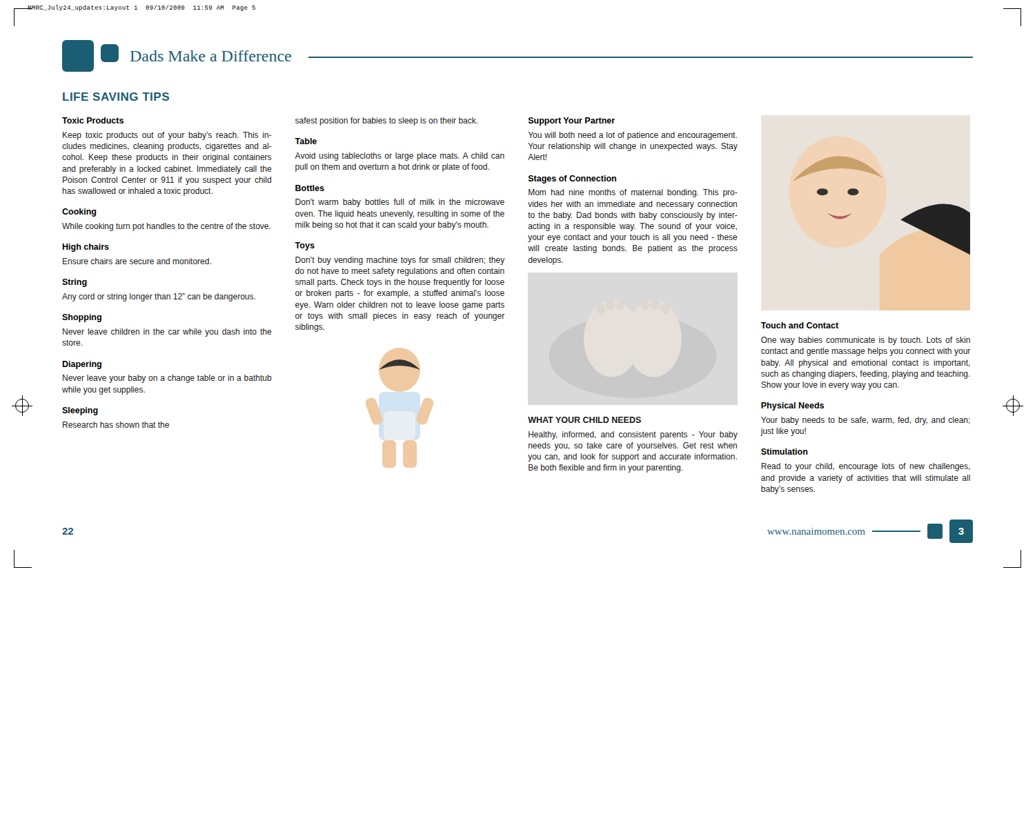NMRC_July24_updates:Layout 1 09/10/2009 11:59 AM Page 5
Dads Make a Difference
LIFE SAVING TIPS
Toxic Products
Keep toxic products out of your baby’s reach. This includes medicines, cleaning products, cigarettes and alcohol. Keep these products in their original containers and preferably in a locked cabinet. Immediately call the Poison Control Center or 911 if you suspect your child has swallowed or inhaled a toxic product.
Cooking
While cooking turn pot handles to the centre of the stove.
High chairs
Ensure chairs are secure and monitored.
String
Any cord or string longer than 12” can be dangerous.
Shopping
Never leave children in the car while you dash into the store.
Diapering
Never leave your baby on a change table or in a bathtub while you get supplies.
Sleeping
Research has shown that the
safest position for babies to sleep is on their back.
Table
Avoid using tablecloths or large place mats. A child can pull on them and overturn a hot drink or plate of food.
Bottles
Don't warm baby bottles full of milk in the microwave oven. The liquid heats unevenly, resulting in some of the milk being so hot that it can scald your baby's mouth.
Toys
Don’t buy vending machine toys for small children; they do not have to meet safety regulations and often contain small parts. Check toys in the house frequently for loose or broken parts - for example, a stuffed animal's loose eye. Warn older children not to leave loose game parts or toys with small pieces in easy reach of younger siblings.
Support Your Partner
You will both need a lot of patience and encouragement. Your relationship will change in unexpected ways. Stay Alert!
Stages of Connection
Mom had nine months of maternal bonding. This provides her with an immediate and necessary connection to the baby. Dad bonds with baby consciously by interacting in a responsible way. The sound of your voice, your eye contact and your touch is all you need - these will create lasting bonds. Be patient as the process develops.
WHAT YOUR CHILD NEEDS
Healthy, informed, and consistent parents - Your baby needs you, so take care of yourselves. Get rest when you can, and look for support and accurate information. Be both flexible and firm in your parenting.
Touch and Contact
One way babies communicate is by touch. Lots of skin contact and gentle massage helps you connect with your baby. All physical and emotional contact is important, such as changing diapers, feeding, playing and teaching. Show your love in every way you can.
Physical Needs
Your baby needs to be safe, warm, fed, dry, and clean; just like you!
Stimulation
Read to your child, encourage lots of new challenges, and provide a variety of activities that will stimulate all baby’s senses.
22
www.nanaimomen.com 3